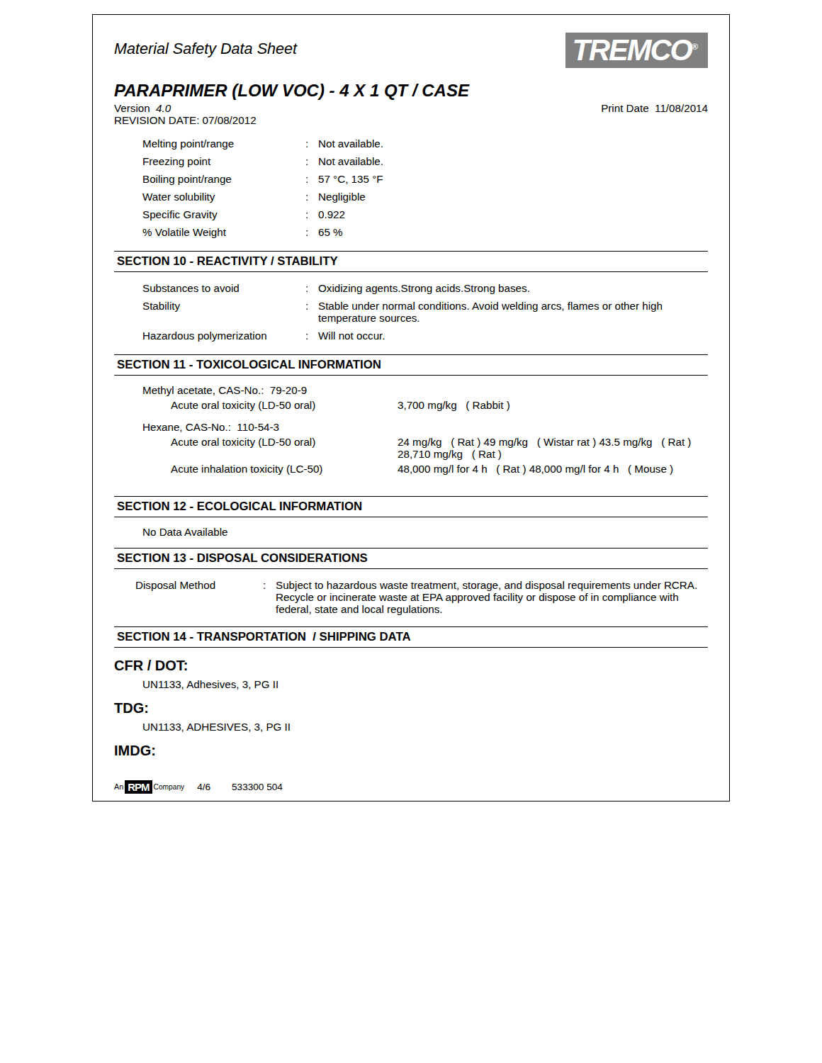Material Safety Data Sheet
TREMCO®
PARAPRIMER (LOW VOC) - 4 X 1 QT / CASE
Version 4.0 Print Date 11/08/2014
REVISION DATE: 07/08/2012
| Melting point/range | : | Not available. |
| Freezing point | : | Not available. |
| Boiling point/range | : | 57 °C, 135 °F |
| Water solubility | : | Negligible |
| Specific Gravity | : | 0.922 |
| % Volatile Weight | : | 65 % |
SECTION 10 - REACTIVITY / STABILITY
| Substances to avoid | : | Oxidizing agents.Strong acids.Strong bases. |
| Stability | : | Stable under normal conditions. Avoid welding arcs, flames or other high temperature sources. |
| Hazardous polymerization | : | Will not occur. |
SECTION 11 - TOXICOLOGICAL INFORMATION
Methyl acetate, CAS-No.: 79-20-9
| Acute oral toxicity (LD-50 oral) | 3,700 mg/kg ( Rabbit ) |
Hexane, CAS-No.: 110-54-3
| Acute oral toxicity (LD-50 oral) | 24 mg/kg ( Rat ) 49 mg/kg ( Wistar rat ) 43.5 mg/kg ( Rat ) 28,710 mg/kg ( Rat ) |
| Acute inhalation toxicity (LC-50) | 48,000 mg/l for 4 h ( Rat ) 48,000 mg/l for 4 h ( Mouse ) |
SECTION 12 - ECOLOGICAL INFORMATION
No Data Available
SECTION 13 - DISPOSAL CONSIDERATIONS
| Disposal Method | : | Subject to hazardous waste treatment, storage, and disposal requirements under RCRA. Recycle or incinerate waste at EPA approved facility or dispose of in compliance with federal, state and local regulations. |
SECTION 14 - TRANSPORTATION / SHIPPING DATA
CFR / DOT:
UN1133, Adhesives, 3, PG II
TDG:
UN1133, ADHESIVES, 3, PG II
IMDG:
An RPM Company 4/6 533300 504